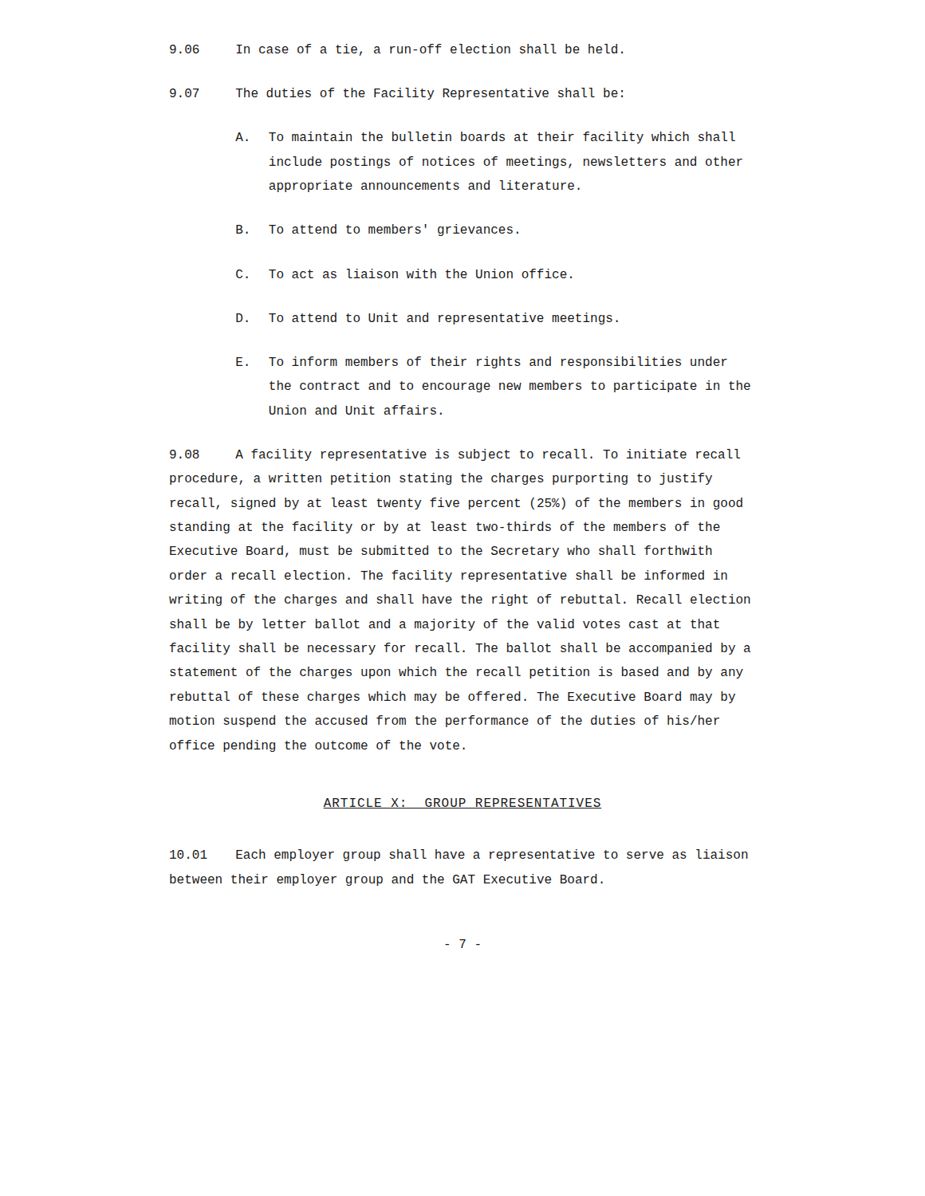9.06
In case of a tie, a run-off election shall be held.
9.07
The duties of the Facility Representative shall be:
A. To maintain the bulletin boards at their facility which shall include postings of notices of meetings, newsletters and other appropriate announcements and literature.
B. To attend to members' grievances.
C. To act as liaison with the Union office.
D. To attend to Unit and representative meetings.
E. To inform members of their rights and responsibilities under the contract and to encourage new members to participate in the Union and Unit affairs.
9.08 A facility representative is subject to recall. To initiate recall procedure, a written petition stating the charges purporting to justify recall, signed by at least twenty five percent (25%) of the members in good standing at the facility or by at least two-thirds of the members of the Executive Board, must be submitted to the Secretary who shall forthwith order a recall election. The facility representative shall be informed in writing of the charges and shall have the right of rebuttal. Recall election shall be by letter ballot and a majority of the valid votes cast at that facility shall be necessary for recall. The ballot shall be accompanied by a statement of the charges upon which the recall petition is based and by any rebuttal of these charges which may be offered. The Executive Board may by motion suspend the accused from the performance of the duties of his/her office pending the outcome of the vote.
ARTICLE X: GROUP REPRESENTATIVES
10.01 Each employer group shall have a representative to serve as liaison between their employer group and the GAT Executive Board.
- 7 -